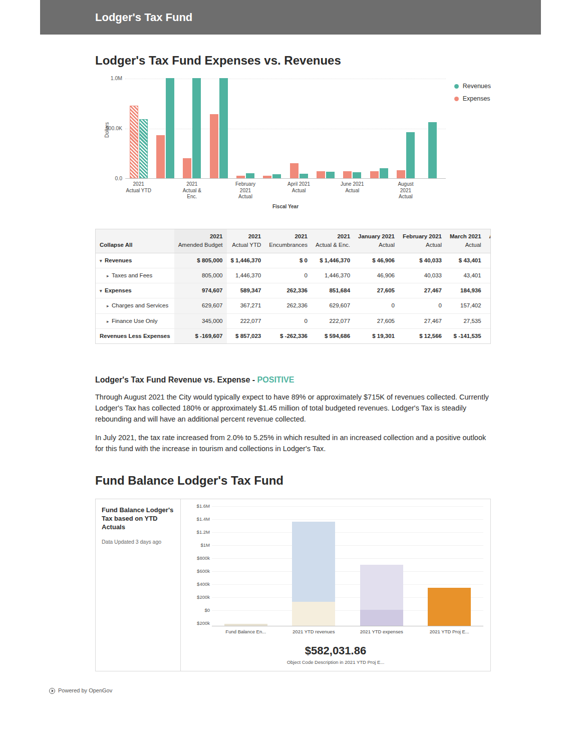Lodger's Tax Fund
Lodger's Tax Fund Expenses vs. Revenues
Revenues
Expenses
Dollars
1.0M
500.0K
0.0
2021
Actual YTD
2021
Actual & Enc.
February 2021
Actual
April 2021
Actual
June 2021
Actual
August 2021
Actual
Fiscal Year
| Collapse All | 2021 Amended Budget | 2021 Actual YTD | 2021 Encumbrances | 2021 Actual & Enc. | January 2021 Actual | February 2021 Actual | March 2021 Actual | April 2021 Actual | May 2021 Actual | June 2021 Actual | July 2 Ac |
| --- | --- | --- | --- | --- | --- | --- | --- | --- | --- | --- | --- |
| ▾ Revenues | $ 805,000 | $ 1,446,370 | $ 0 | $ 1,446,370 | $ 46,906 | $ 40,033 | $ 43,401 | $ 66,298 | $ 62,854 | $ 109,665 | $ 484 |
| ▸ Taxes and Fees | 805,000 | 1,446,370 | 0 | 1,446,370 | 46,906 | 40,033 | 43,401 | 66,298 | 62,854 | 109,665 | 484 |
| ▾ Expenses | 974,607 | 589,347 | 262,336 | 851,684 | 27,605 | 27,467 | 184,936 | 80,460 | 80,391 | 81,327 | 88 |
| ▸ Charges and Services | 629,607 | 367,271 | 262,336 | 629,607 | 0 | 0 | 157,402 | 52,467 | 52,467 | 52,467 | 52 |
| ▸ Finance Use Only | 345,000 | 222,077 | 0 | 222,077 | 27,605 | 27,467 | 27,535 | 27,993 | 27,924 | 28,860 | 36 |
| Revenues Less Expenses | $ -169,607 | $ 857,023 | $ -262,336 | $ 594,686 | $ 19,301 | $ 12,566 | $ -141,535 | $ -14,162 | $ -17,537 | $ 28,338 | $ 395 |
Lodger's Tax Fund Revenue vs. Expense - POSITIVE
Through August 2021 the City would typically expect to have 89% or approximately $715K of revenues collected. Currently Lodger's Tax has collected 180% or approximately $1.45 million of total budgeted revenues. Lodger's Tax is steadily rebounding and will have an additional percent revenue collected.
In July 2021, the tax rate increased from 2.0% to 5.25% in which resulted in an increased collection and a positive outlook for this fund with the increase in tourism and collections in Lodger's Tax.
Fund Balance Lodger's Tax Fund
Fund Balance Lodger's Tax based on YTD Actuals
Data Updated 3 days ago
$1.6M
$1.4M
$1.2M
$1M
$800k
$600k
$400k
$200k
$0
$200k
Fund Balance En...
2021 YTD revenues
2021 YTD expenses
2021 YTD Proj E...
$582,031.86
Object Code Description in 2021 YTD Proj E...
Powered by OpenGov